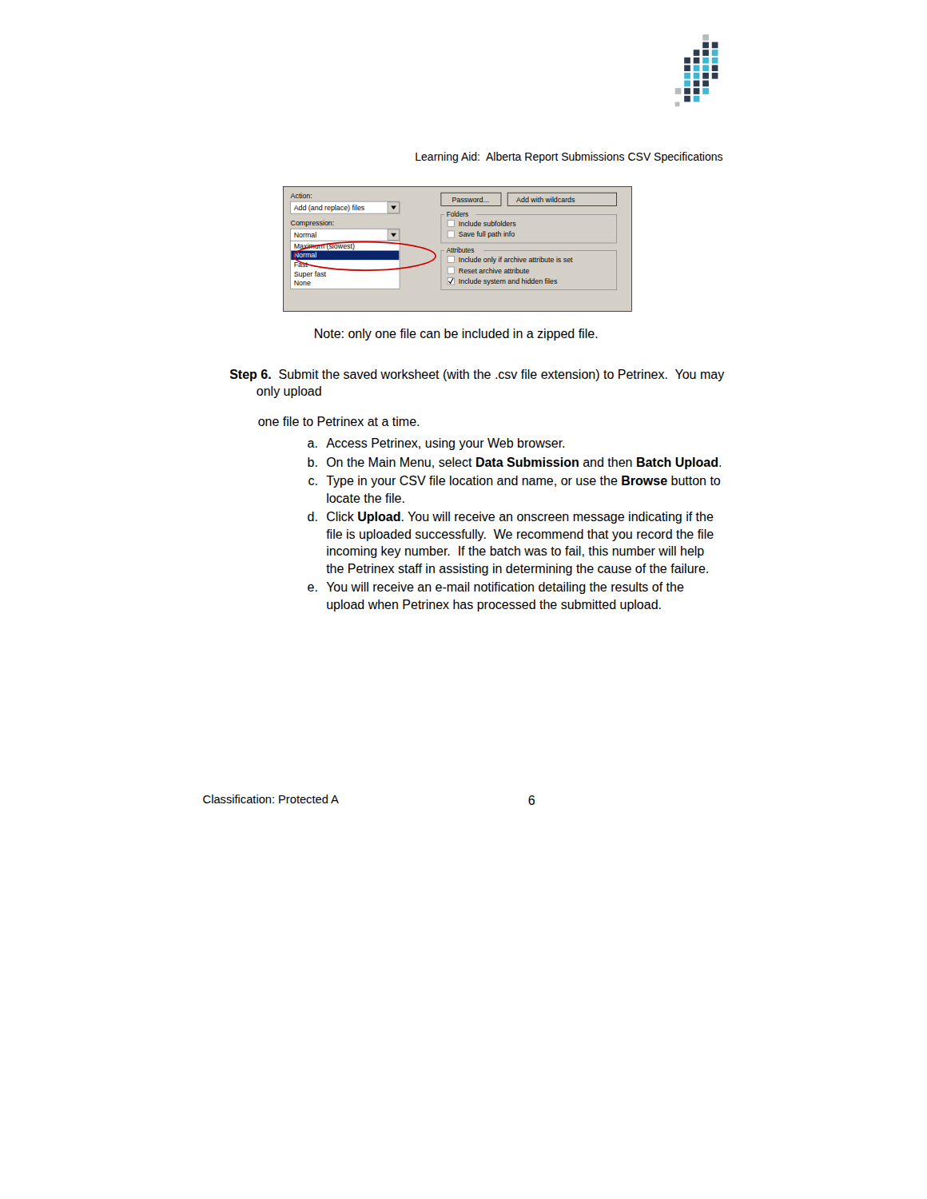Learning Aid: Alberta Report Submissions CSV Specifications
Action: Add (and replace) files Compression: Normal Maximum (slowest) Normal Fast Super fast None Password... Add with wildcards Folders Include subfolders Save full path info Attributes Include only if archive attribute is set Reset archive attribute Include system and hidden files
Note: only one file can be included in a zipped file.
Step 6. Submit the saved worksheet (with the .csv file extension) to Petrinex. You may only upload
one file to Petrinex at a time.
Access Petrinex, using your Web browser.
On the Main Menu, select Data Submission and then Batch Upload.
Type in your CSV file location and name, or use the Browse button to locate the file.
Click Upload. You will receive an onscreen message indicating if the file is uploaded successfully. We recommend that you record the file incoming key number. If the batch was to fail, this number will help the Petrinex staff in assisting in determining the cause of the failure.
You will receive an e-mail notification detailing the results of the upload when Petrinex has processed the submitted upload.
Classification: Protected A
6